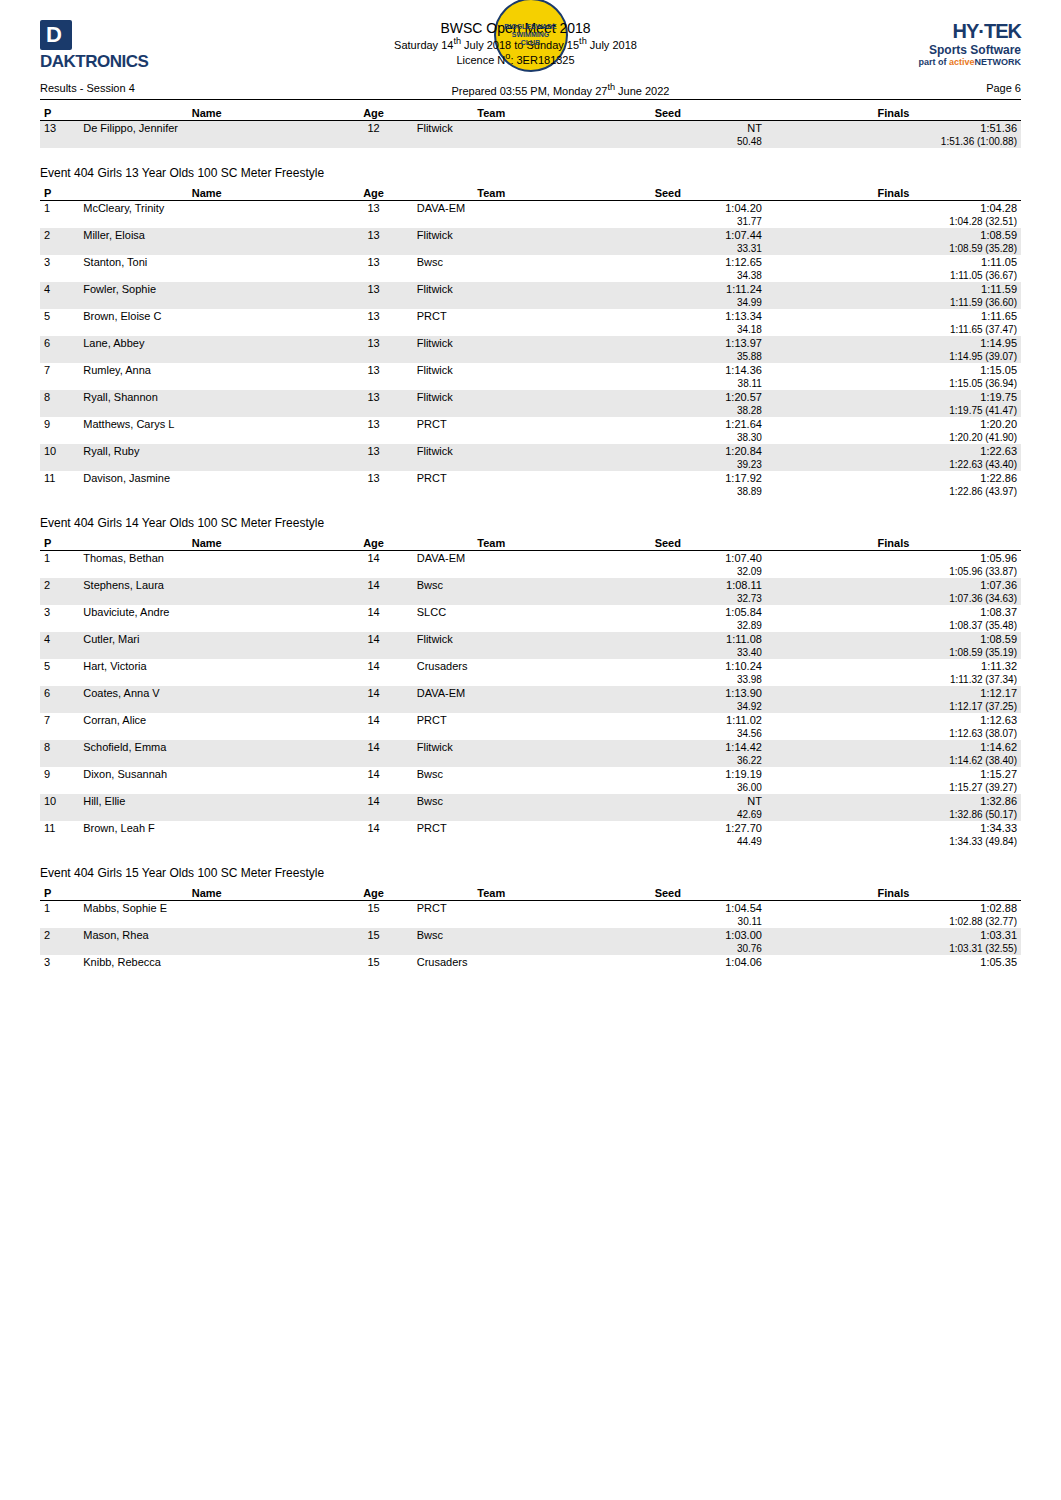D
DAKTRONICS
BWSC Open Meet 2018
Saturday 14th July 2018 to Sunday 15th July 2018
Licence No: 3ER181325
HY·TEK
Sports Software
part of active NETWORK
BIGGLESWADE
SWIMMING
CLUB
Results - Session 4
Prepared 03:55 PM, Monday 27th June 2022
Page 6
| P | Name | Age | Team | Seed | Finals |
| --- | --- | --- | --- | --- | --- |
| 13 | De Filippo, Jennifer | 12 | Flitwick | NT | 1:51.36 |
| | | | | 50.48 | 1:51.36 (1:00.88) |
Event 404 Girls 13 Year Olds 100 SC Meter Freestyle
| P | Name | Age | Team | Seed | Finals |
| --- | --- | --- | --- | --- | --- |
| 1 | McCleary, Trinity | 13 | DAVA-EM | 1:04.20 | 1:04.28 |
| | | | | 31.77 | 1:04.28 (32.51) |
| 2 | Miller, Eloisa | 13 | Flitwick | 1:07.44 | 1:08.59 |
| | | | | 33.31 | 1:08.59 (35.28) |
| 3 | Stanton, Toni | 13 | Bwsc | 1:12.65 | 1:11.05 |
| | | | | 34.38 | 1:11.05 (36.67) |
| 4 | Fowler, Sophie | 13 | Flitwick | 1:11.24 | 1:11.59 |
| | | | | 34.99 | 1:11.59 (36.60) |
| 5 | Brown, Eloise C | 13 | PRCT | 1:13.34 | 1:11.65 |
| | | | | 34.18 | 1:11.65 (37.47) |
| 6 | Lane, Abbey | 13 | Flitwick | 1:13.97 | 1:14.95 |
| | | | | 35.88 | 1:14.95 (39.07) |
| 7 | Rumley, Anna | 13 | Flitwick | 1:14.36 | 1:15.05 |
| | | | | 38.11 | 1:15.05 (36.94) |
| 8 | Ryall, Shannon | 13 | Flitwick | 1:20.57 | 1:19.75 |
| | | | | 38.28 | 1:19.75 (41.47) |
| 9 | Matthews, Carys L | 13 | PRCT | 1:21.64 | 1:20.20 |
| | | | | 38.30 | 1:20.20 (41.90) |
| 10 | Ryall, Ruby | 13 | Flitwick | 1:20.84 | 1:22.63 |
| | | | | 39.23 | 1:22.63 (43.40) |
| 11 | Davison, Jasmine | 13 | PRCT | 1:17.92 | 1:22.86 |
| | | | | 38.89 | 1:22.86 (43.97) |
Event 404 Girls 14 Year Olds 100 SC Meter Freestyle
| P | Name | Age | Team | Seed | Finals |
| --- | --- | --- | --- | --- | --- |
| 1 | Thomas, Bethan | 14 | DAVA-EM | 1:07.40 | 1:05.96 |
| | | | | 32.09 | 1:05.96 (33.87) |
| 2 | Stephens, Laura | 14 | Bwsc | 1:08.11 | 1:07.36 |
| | | | | 32.73 | 1:07.36 (34.63) |
| 3 | Ubaviciute, Andre | 14 | SLCC | 1:05.84 | 1:08.37 |
| | | | | 32.89 | 1:08.37 (35.48) |
| 4 | Cutler, Mari | 14 | Flitwick | 1:11.08 | 1:08.59 |
| | | | | 33.40 | 1:08.59 (35.19) |
| 5 | Hart, Victoria | 14 | Crusaders | 1:10.24 | 1:11.32 |
| | | | | 33.98 | 1:11.32 (37.34) |
| 6 | Coates, Anna V | 14 | DAVA-EM | 1:13.90 | 1:12.17 |
| | | | | 34.92 | 1:12.17 (37.25) |
| 7 | Corran, Alice | 14 | PRCT | 1:11.02 | 1:12.63 |
| | | | | 34.56 | 1:12.63 (38.07) |
| 8 | Schofield, Emma | 14 | Flitwick | 1:14.42 | 1:14.62 |
| | | | | 36.22 | 1:14.62 (38.40) |
| 9 | Dixon, Susannah | 14 | Bwsc | 1:19.19 | 1:15.27 |
| | | | | 36.00 | 1:15.27 (39.27) |
| 10 | Hill, Ellie | 14 | Bwsc | NT | 1:32.86 |
| | | | | 42.69 | 1:32.86 (50.17) |
| 11 | Brown, Leah F | 14 | PRCT | 1:27.70 | 1:34.33 |
| | | | | 44.49 | 1:34.33 (49.84) |
Event 404 Girls 15 Year Olds 100 SC Meter Freestyle
| P | Name | Age | Team | Seed | Finals |
| --- | --- | --- | --- | --- | --- |
| 1 | Mabbs, Sophie E | 15 | PRCT | 1:04.54 | 1:02.88 |
| | | | | 30.11 | 1:02.88 (32.77) |
| 2 | Mason, Rhea | 15 | Bwsc | 1:03.00 | 1:03.31 |
| | | | | 30.76 | 1:03.31 (32.55) |
| 3 | Knibb, Rebecca | 15 | Crusaders | 1:04.06 | 1:05.35 |